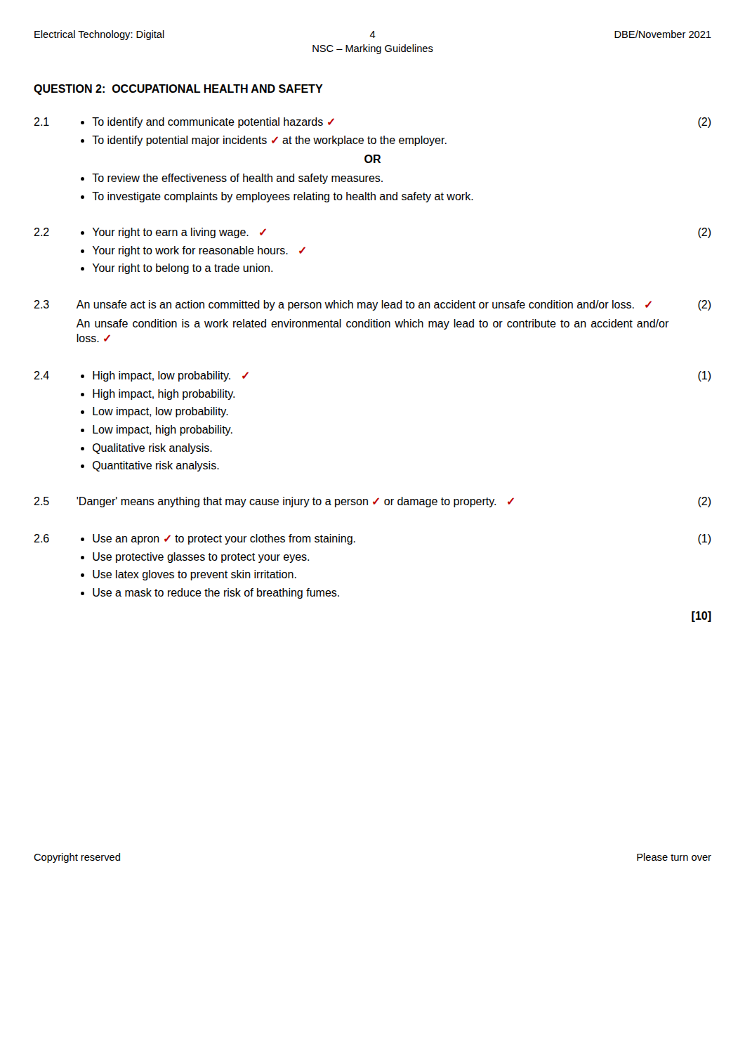Electrical Technology: Digital
4 NSC – Marking Guidelines
DBE/November 2021
QUESTION 2: OCCUPATIONAL HEALTH AND SAFETY
2.1
To identify and communicate potential hazards ✓
To identify potential major incidents ✓ at the workplace to the employer.
OR
To review the effectiveness of health and safety measures.
To investigate complaints by employees relating to health and safety at work.
(2)
2.2
Your right to earn a living wage. ✓
Your right to work for reasonable hours. ✓
Your right to belong to a trade union.
(2)
2.3
An unsafe act is an action committed by a person which may lead to an accident or unsafe condition and/or loss. ✓
An unsafe condition is a work related environmental condition which may lead to or contribute to an accident and/or loss. ✓
(2)
2.4
High impact, low probability. ✓
High impact, high probability.
Low impact, low probability.
Low impact, high probability.
Qualitative risk analysis.
Quantitative risk analysis.
(1)
2.5
'Danger' means anything that may cause injury to a person ✓ or damage to property. ✓
(2)
2.6
Use an apron ✓ to protect your clothes from staining.
Use protective glasses to protect your eyes.
Use latex gloves to prevent skin irritation.
Use a mask to reduce the risk of breathing fumes.
(1)
[10]
Copyright reserved Please turn over